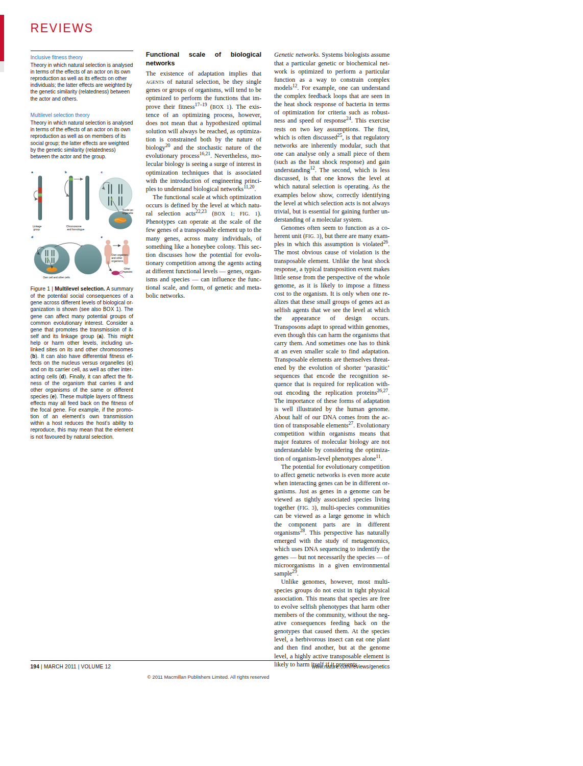Reviews
Inclusive fitness theory
Theory in which natural selection is analysed in terms of the effects of an actor on its own reproduction as well as its effects on other individuals; the latter effects are weighted by the genetic similarity (relatedness) between the actor and others.
Multilevel selection theory
Theory in which natural selection is analysed in terms of the effects of an actor on its own reproduction as well as on members of its social group; the latter effects are weighted by the genetic similarity (relatedness) between the actor and the group.
a b c Linkage group Chromosome and homologue Nuclei and organelles d e Own cell and other cells Own organism and other organisms Other species
Figure 1 | Multilevel selection. A summary of the potential social consequences of a gene across different levels of biological organization is shown (see also BOX 1). The gene can affect many potential groups of common evolutionary interest. Consider a gene that promotes the transmission of itself and its linkage group (a). This might help or harm other levels, including unlinked sites on its and other chromosomes (b). It can also have differential fitness effects on the nucleus versus organelles (c) and on its carrier cell, as well as other interacting cells (d). Finally, it can affect the fitness of the organism that carries it and other organisms of the same or different species (e). These multiple layers of fitness effects may all feed back on the fitness of the focal gene. For example, if the promotion of an element’s own transmission within a host reduces the host’s ability to reproduce, this may mean that the element is not favoured by natural selection.
Functional scale of biological networks
The existence of adaptation implies that agents of natural selection, be they single genes or groups of organisms, will tend to be optimized to perform the functions that improve their fitness17–19 (BOX 1). The existence of an optimizing process, however, does not mean that a hypothesized optimal solution will always be reached, as optimization is constrained both by the nature of biology20 and the stochastic nature of the evolutionary process16,21. Nevertheless, molecular biology is seeing a surge of interest in optimization techniques that is associated with the introduction of engineering principles to understand biological networks11,20.
The functional scale at which optimization occurs is defined by the level at which natural selection acts22,23 (BOX 1; FIG. 1). Phenotypes can operate at the scale of the few genes of a transposable element up to the many genes, across many individuals, of something like a honeybee colony. This section discusses how the potential for evolutionary competition among the agents acting at different functional levels — genes, organisms and species — can influence the functional scale, and form, of genetic and metabolic networks.
Genetic networks. Systems biologists assume that a particular genetic or biochemical network is optimized to perform a particular function as a way to constrain complex models12. For example, one can understand the complex feedback loops that are seen in the heat shock response of bacteria in terms of optimization for criteria such as robustness and speed of response24. This exercise rests on two key assumptions. The first, which is often discussed25, is that regulatory networks are inherently modular, such that one can analyse only a small piece of them (such as the heat shock response) and gain understanding12. The second, which is less discussed, is that one knows the level at which natural selection is operating. As the examples below show, correctly identifying the level at which selection acts is not always trivial, but is essential for gaining further understanding of a molecular system.
Genomes often seem to function as a coherent unit (FIG. 3), but there are many examples in which this assumption is violated26. The most obvious cause of violation is the transposable element. Unlike the heat shock response, a typical transposition event makes little sense from the perspective of the whole genome, as it is likely to impose a fitness cost to the organism. It is only when one realizes that these small groups of genes act as selfish agents that we see the level at which the appearance of design occurs. Transposons adapt to spread within genomes, even though this can harm the organisms that carry them. And sometimes one has to think at an even smaller scale to find adaptation. Transposable elements are themselves threatened by the evolution of shorter ‘parasitic’ sequences that encode the recognition sequence that is required for replication without encoding the replication proteins26,27. The importance of these forms of adaptation is well illustrated by the human genome. About half of our DNA comes from the action of transposable elements27. Evolutionary competition within organisms means that major features of molecular biology are not understandable by considering the optimization of organism-level phenotypes alone11.
The potential for evolutionary competition to affect genetic networks is even more acute when interacting genes can be in different organisms. Just as genes in a genome can be viewed as tightly associated species living together (FIG. 3), multi-species communities can be viewed as a large genome in which the component parts are in different organisms28. This perspective has naturally emerged with the study of metagenomics, which uses DNA sequencing to indentify the genes — but not necessarily the species — of microorganisms in a given environmental sample29.
Unlike genomes, however, most multi-species groups do not exist in tight physical association. This means that species are free to evolve selfish phenotypes that harm other members of the community, without the negative consequences feeding back on the genotypes that caused them. At the species level, a herbivorous insect can eat one plant and then find another, but at the genome level, a highly active transposable element is likely to harm itself if it prevents
194 | MARCH 2011 | VOLUME 12
www.nature.com/reviews/genetics
© 2011 Macmillan Publishers Limited. All rights reserved